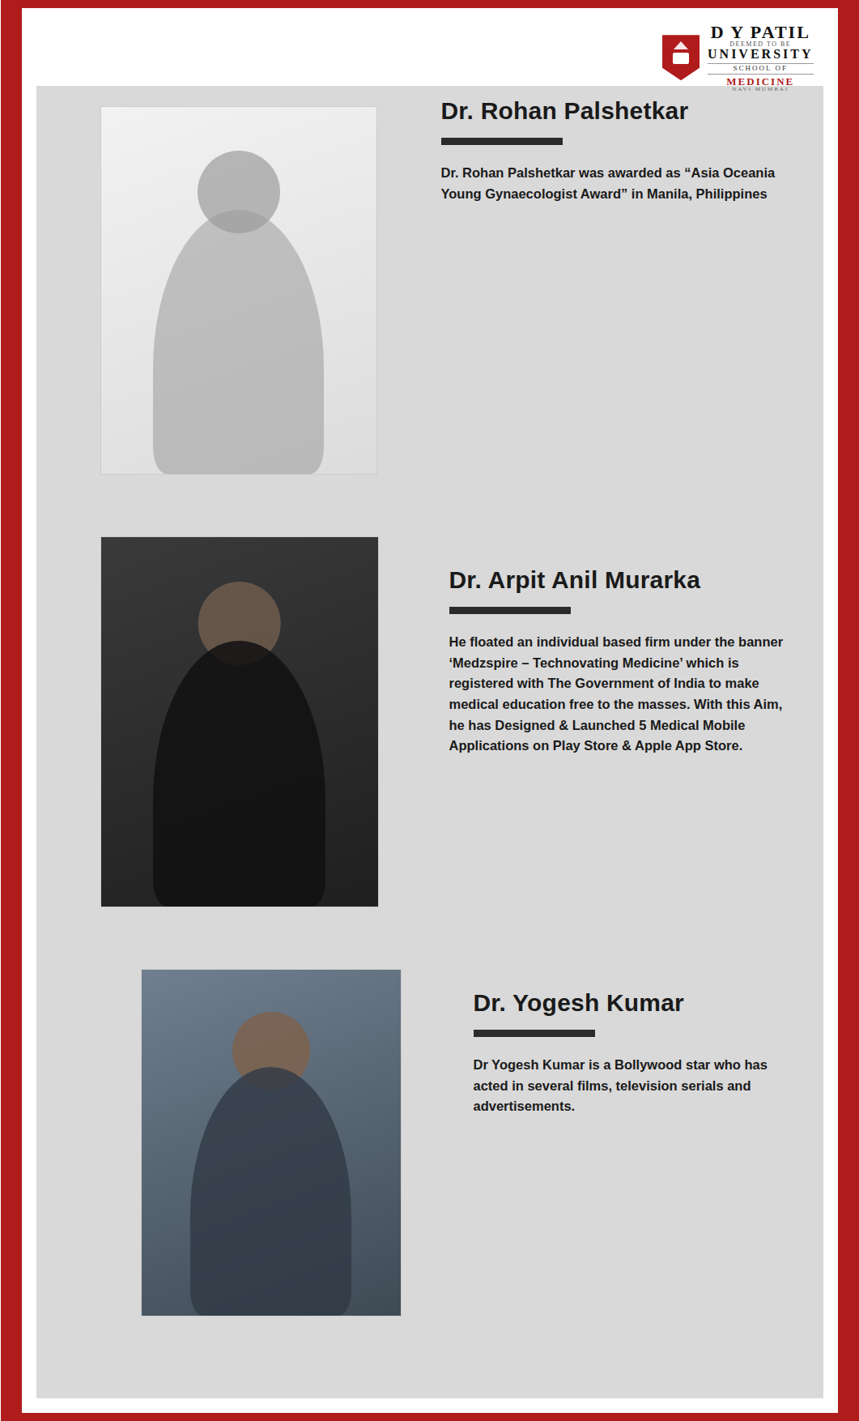D Y PATIL
DEEMED TO BE
UNIVERSITY
SCHOOL OF
MEDICINE
NAVI MUMBAI
Dr. Rohan Palshetkar
Dr. Rohan Palshetkar was awarded as “Asia Oceania Young Gynaecologist Award” in Manila, Philippines
Dr. Arpit Anil Murarka
He floated an individual based firm under the banner ‘Medzspire – Technovating Medicine’ which is registered with The Government of India to make medical education free to the masses. With this Aim, he has Designed & Launched 5 Medical Mobile Applications on Play Store & Apple App Store.
Dr. Yogesh Kumar
Dr Yogesh Kumar is a Bollywood star who has acted in several films, television serials and advertisements.